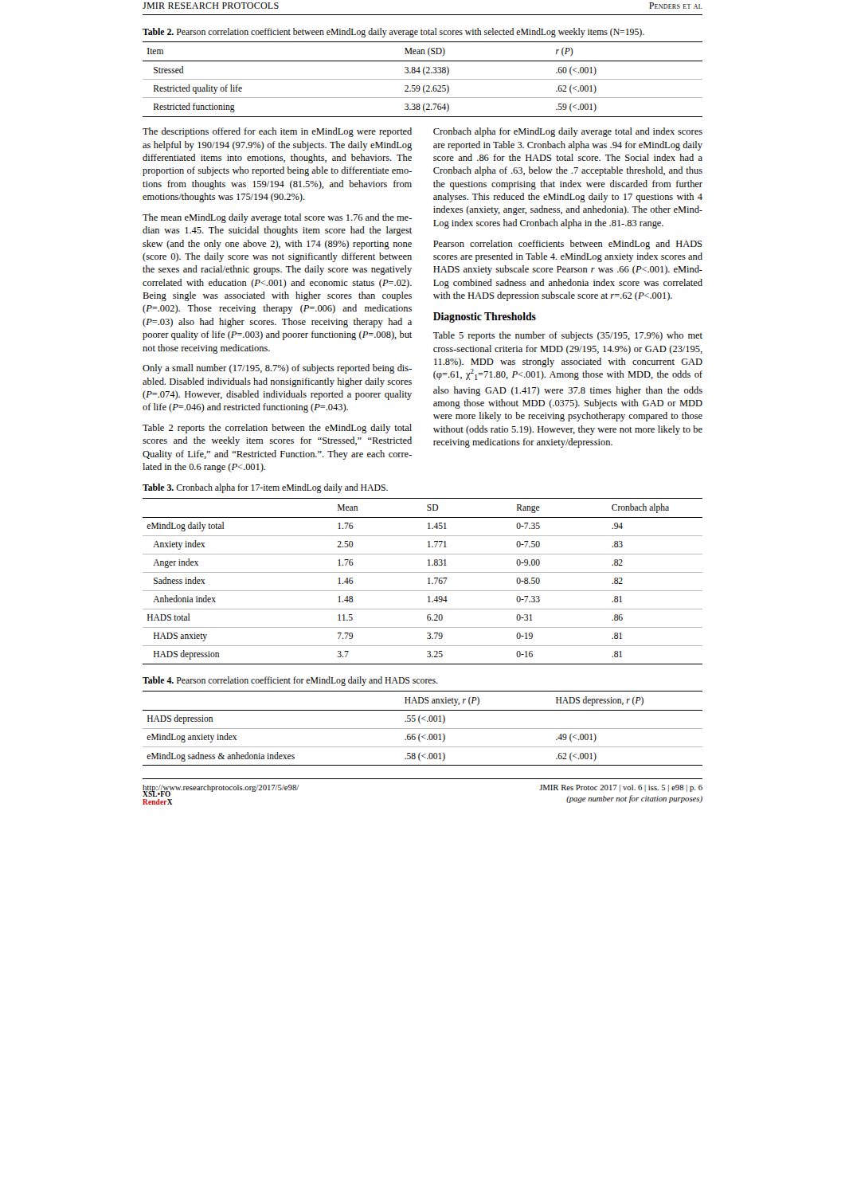JMIR RESEARCH PROTOCOLS Penders et al
Table 2. Pearson correlation coefficient between eMindLog daily average total scores with selected eMindLog weekly items (N=195).
| Item | Mean (SD) | r ( P ) |
| --- | --- | --- |
| Stressed | 3.84 (2.338) | .60 (<.001) |
| Restricted quality of life | 2.59 (2.625) | .62 (<.001) |
| Restricted functioning | 3.38 (2.764) | .59 (<.001) |
The descriptions offered for each item in eMindLog were reported as helpful by 190/194 (97.9%) of the subjects. The daily eMindLog differentiated items into emotions, thoughts, and behaviors. The proportion of subjects who reported being able to differentiate emotions from thoughts was 159/194 (81.5%), and behaviors from emotions/thoughts was 175/194 (90.2%).
The mean eMindLog daily average total score was 1.76 and the median was 1.45. The suicidal thoughts item score had the largest skew (and the only one above 2), with 174 (89%) reporting none (score 0). The daily score was not significantly different between the sexes and racial/ethnic groups. The daily score was negatively correlated with education (P<.001) and economic status (P=.02). Being single was associated with higher scores than couples (P=.002). Those receiving therapy (P=.006) and medications (P=.03) also had higher scores. Those receiving therapy had a poorer quality of life (P=.003) and poorer functioning (P=.008), but not those receiving medications.
Only a small number (17/195, 8.7%) of subjects reported being disabled. Disabled individuals had nonsignificantly higher daily scores (P=.074). However, disabled individuals reported a poorer quality of life (P=.046) and restricted functioning (P=.043).
Table 2 reports the correlation between the eMindLog daily total scores and the weekly item scores for “Stressed,” “Restricted Quality of Life,” and “Restricted Function.”. They are each correlated in the 0.6 range (P<.001).
Cronbach alpha for eMindLog daily average total and index scores are reported in Table 3. Cronbach alpha was .94 for eMindLog daily score and .86 for the HADS total score. The Social index had a Cronbach alpha of .63, below the .7 acceptable threshold, and thus the questions comprising that index were discarded from further analyses. This reduced the eMindLog daily to 17 questions with 4 indexes (anxiety, anger, sadness, and anhedonia). The other eMindLog index scores had Cronbach alpha in the .81-.83 range.
Pearson correlation coefficients between eMindLog and HADS scores are presented in Table 4. eMindLog anxiety index scores and HADS anxiety subscale score Pearson r was .66 (P<.001). eMindLog combined sadness and anhedonia index score was correlated with the HADS depression subscale score at r=.62 (P<.001).
Diagnostic Thresholds
Table 5 reports the number of subjects (35/195, 17.9%) who met cross-sectional criteria for MDD (29/195, 14.9%) or GAD (23/195, 11.8%). MDD was strongly associated with concurrent GAD (φ=.61, χ21=71.80, P<.001). Among those with MDD, the odds of also having GAD (1.417) were 37.8 times higher than the odds among those without MDD (.0375). Subjects with GAD or MDD were more likely to be receiving psychotherapy compared to those without (odds ratio 5.19). However, they were not more likely to be receiving medications for anxiety/depression.
Table 3. Cronbach alpha for 17-item eMindLog daily and HADS.
| | Mean | SD | Range | Cronbach alpha |
| --- | --- | --- | --- | --- |
| eMindLog daily total | 1.76 | 1.451 | 0-7.35 | .94 |
| Anxiety index | 2.50 | 1.771 | 0-7.50 | .83 |
| Anger index | 1.76 | 1.831 | 0-9.00 | .82 |
| Sadness index | 1.46 | 1.767 | 0-8.50 | .82 |
| Anhedonia index | 1.48 | 1.494 | 0-7.33 | .81 |
| HADS total | 11.5 | 6.20 | 0-31 | .86 |
| HADS anxiety | 7.79 | 3.79 | 0-19 | .81 |
| HADS depression | 3.7 | 3.25 | 0-16 | .81 |
Table 4. Pearson correlation coefficient for eMindLog daily and HADS scores.
| | HADS anxiety, r ( P ) | HADS depression, r ( P ) |
| --- | --- | --- |
| HADS depression | .55 (<.001) | |
| eMindLog anxiety index | .66 (<.001) | .49 (<.001) |
| eMindLog sadness & anhedonia indexes | .58 (<.001) | .62 (<.001) |
http://www.researchprotocols.org/2017/5/e98/
JMIR Res Protoc 2017 | vol. 6 | iss. 5 | e98 | p. 6
(page number not for citation purposes)
XSL•FO
Render X